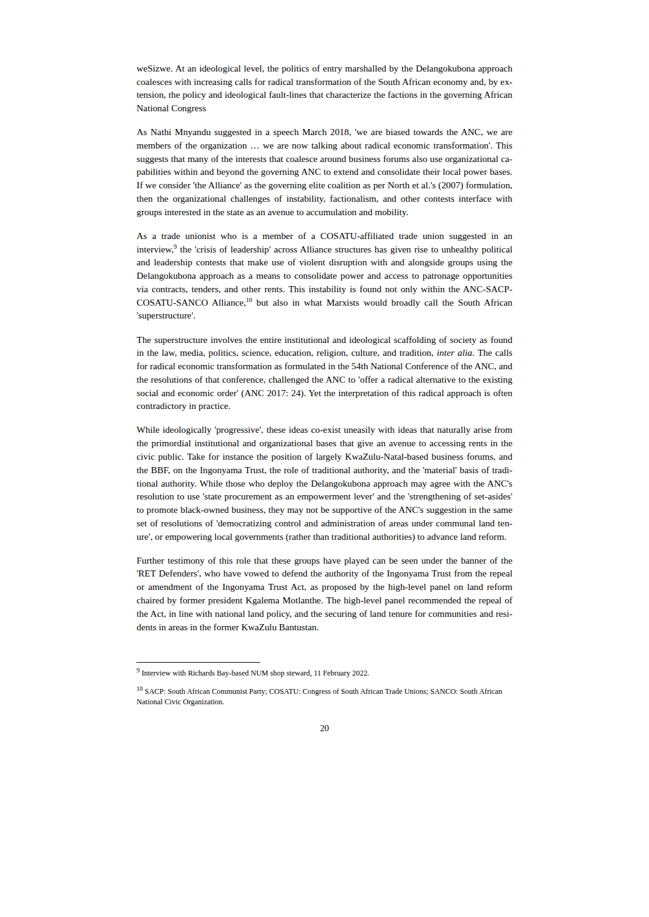weSizwe. At an ideological level, the politics of entry marshalled by the Delangokubona approach coalesces with increasing calls for radical transformation of the South African economy and, by extension, the policy and ideological fault-lines that characterize the factions in the governing African National Congress
As Nathi Mnyandu suggested in a speech March 2018, 'we are biased towards the ANC, we are members of the organization … we are now talking about radical economic transformation'. This suggests that many of the interests that coalesce around business forums also use organizational capabilities within and beyond the governing ANC to extend and consolidate their local power bases. If we consider 'the Alliance' as the governing elite coalition as per North et al.'s (2007) formulation, then the organizational challenges of instability, factionalism, and other contests interface with groups interested in the state as an avenue to accumulation and mobility.
As a trade unionist who is a member of a COSATU-affiliated trade union suggested in an interview,9 the 'crisis of leadership' across Alliance structures has given rise to unhealthy political and leadership contests that make use of violent disruption with and alongside groups using the Delangokubona approach as a means to consolidate power and access to patronage opportunities via contracts, tenders, and other rents. This instability is found not only within the ANC-SACP-COSATU-SANCO Alliance,10 but also in what Marxists would broadly call the South African 'superstructure'.
The superstructure involves the entire institutional and ideological scaffolding of society as found in the law, media, politics, science, education, religion, culture, and tradition, inter alia. The calls for radical economic transformation as formulated in the 54th National Conference of the ANC, and the resolutions of that conference, challenged the ANC to 'offer a radical alternative to the existing social and economic order' (ANC 2017: 24). Yet the interpretation of this radical approach is often contradictory in practice.
While ideologically 'progressive', these ideas co-exist uneasily with ideas that naturally arise from the primordial institutional and organizational bases that give an avenue to accessing rents in the civic public. Take for instance the position of largely KwaZulu-Natal-based business forums, and the BBF, on the Ingonyama Trust, the role of traditional authority, and the 'material' basis of traditional authority. While those who deploy the Delangokubona approach may agree with the ANC's resolution to use 'state procurement as an empowerment lever' and the 'strengthening of set-asides' to promote black-owned business, they may not be supportive of the ANC's suggestion in the same set of resolutions of 'democratizing control and administration of areas under communal land tenure', or empowering local governments (rather than traditional authorities) to advance land reform.
Further testimony of this role that these groups have played can be seen under the banner of the 'RET Defenders', who have vowed to defend the authority of the Ingonyama Trust from the repeal or amendment of the Ingonyama Trust Act, as proposed by the high-level panel on land reform chaired by former president Kgalema Motlanthe. The high-level panel recommended the repeal of the Act, in line with national land policy, and the securing of land tenure for communities and residents in areas in the former KwaZulu Bantustan.
9 Interview with Richards Bay-based NUM shop steward, 11 February 2022.
10 SACP: South African Communist Party; COSATU: Congress of South African Trade Unions; SANCO: South African National Civic Organization.
20